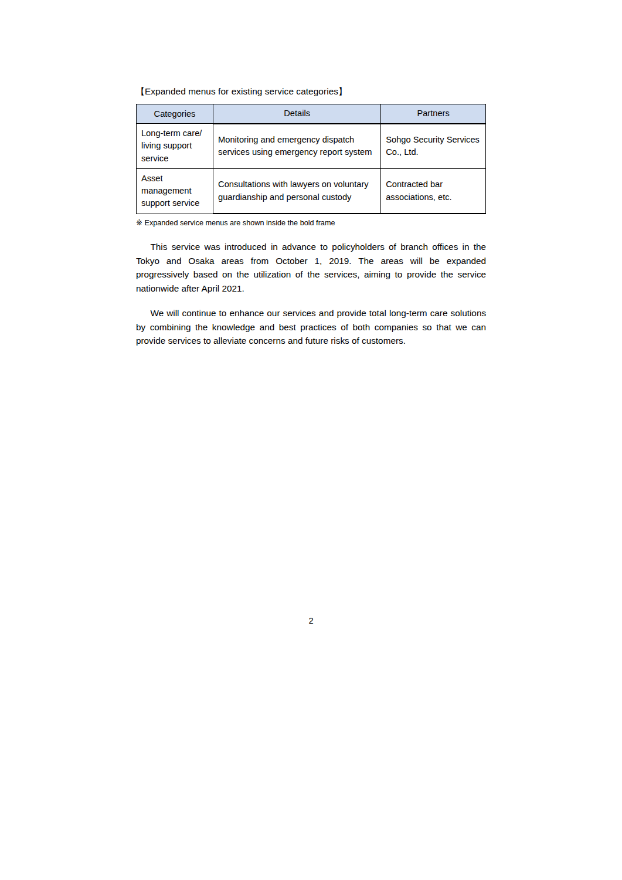【Expanded menus for existing service categories】
| Categories | Details | Partners |
| --- | --- | --- |
| Long-term care/ living support service | Monitoring and emergency dispatch services using emergency report system | Sohgo Security Services Co., Ltd. |
| Asset management support service | Consultations with lawyers on voluntary guardianship and personal custody | Contracted bar associations, etc. |
※ Expanded service menus are shown inside the bold frame
This service was introduced in advance to policyholders of branch offices in the Tokyo and Osaka areas from October 1, 2019. The areas will be expanded progressively based on the utilization of the services, aiming to provide the service nationwide after April 2021.
We will continue to enhance our services and provide total long-term care solutions by combining the knowledge and best practices of both companies so that we can provide services to alleviate concerns and future risks of customers.
2